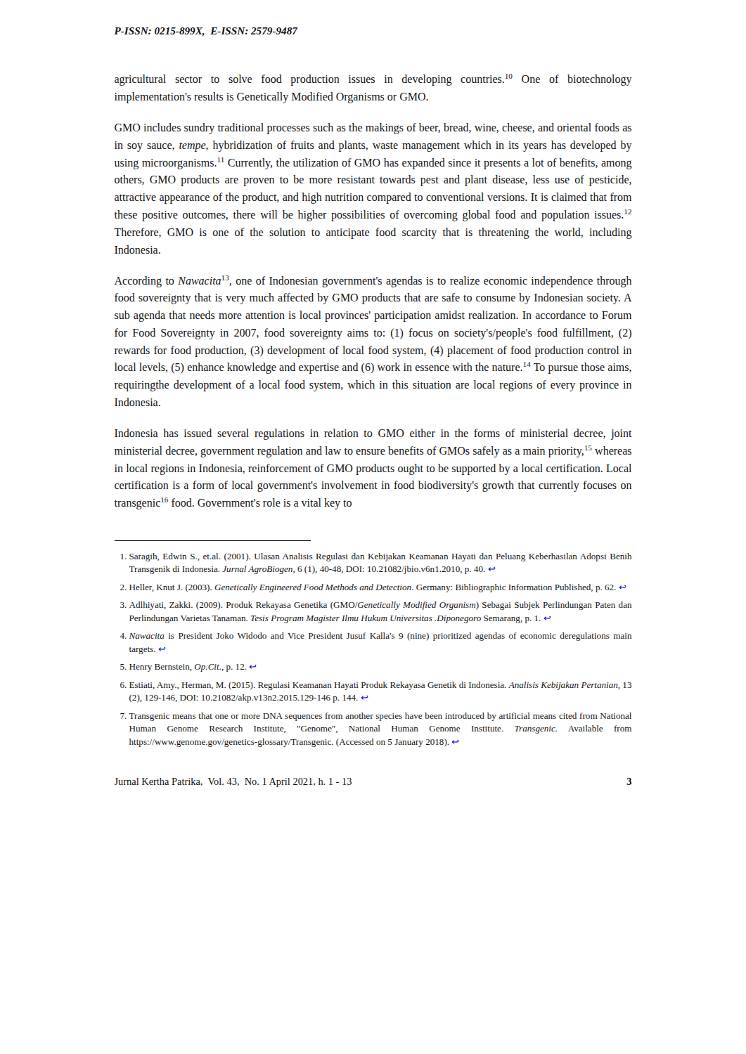P-ISSN: 0215-899X, E-ISSN: 2579-9487
agricultural sector to solve food production issues in developing countries.10 One of biotechnology implementation's results is Genetically Modified Organisms or GMO.
GMO includes sundry traditional processes such as the makings of beer, bread, wine, cheese, and oriental foods as in soy sauce, tempe, hybridization of fruits and plants, waste management which in its years has developed by using microorganisms.11 Currently, the utilization of GMO has expanded since it presents a lot of benefits, among others, GMO products are proven to be more resistant towards pest and plant disease, less use of pesticide, attractive appearance of the product, and high nutrition compared to conventional versions. It is claimed that from these positive outcomes, there will be higher possibilities of overcoming global food and population issues.12 Therefore, GMO is one of the solution to anticipate food scarcity that is threatening the world, including Indonesia.
According to Nawacita13, one of Indonesian government's agendas is to realize economic independence through food sovereignty that is very much affected by GMO products that are safe to consume by Indonesian society. A sub agenda that needs more attention is local provinces' participation amidst realization. In accordance to Forum for Food Sovereignty in 2007, food sovereignty aims to: (1) focus on society's/people's food fulfillment, (2) rewards for food production, (3) development of local food system, (4) placement of food production control in local levels, (5) enhance knowledge and expertise and (6) work in essence with the nature.14 To pursue those aims, requiringthe development of a local food system, which in this situation are local regions of every province in Indonesia.
Indonesia has issued several regulations in relation to GMO either in the forms of ministerial decree, joint ministerial decree, government regulation and law to ensure benefits of GMOs safely as a main priority,15 whereas in local regions in Indonesia, reinforcement of GMO products ought to be supported by a local certification. Local certification is a form of local government's involvement in food biodiversity's growth that currently focuses on transgenic16 food. Government's role is a vital key to
Saragih, Edwin S., et.al. (2001). Ulasan Analisis Regulasi dan Kebijakan Keamanan Hayati dan Peluang Keberhasilan Adopsi Benih Transgenik di Indonesia. Jurnal AgroBiogen, 6 (1), 40-48, DOI: 10.21082/jbio.v6n1.2010, p. 40. ↩
Heller, Knut J. (2003). Genetically Engineered Food Methods and Detection. Germany: Bibliographic Information Published, p. 62. ↩
Adlhiyati, Zakki. (2009). Produk Rekayasa Genetika (GMO/Genetically Modified Organism) Sebagai Subjek Perlindungan Paten dan Perlindungan Varietas Tanaman. Tesis Program Magister Ilmu Hukum Universitas .Diponegoro Semarang, p. 1. ↩
Nawacita is President Joko Widodo and Vice President Jusuf Kalla's 9 (nine) prioritized agendas of economic deregulations main targets. ↩
Henry Bernstein, Op.Cit., p. 12. ↩
Estiati, Amy., Herman, M. (2015). Regulasi Keamanan Hayati Produk Rekayasa Genetik di Indonesia. Analisis Kebijakan Pertanian, 13 (2), 129-146, DOI: 10.21082/akp.v13n2.2015.129-146 p. 144. ↩
Transgenic means that one or more DNA sequences from another species have been introduced by artificial means cited from National Human Genome Research Institute, "Genome", National Human Genome Institute. Transgenic. Available from https://www.genome.gov/genetics-glossary/Transgenic. (Accessed on 5 January 2018). ↩
Jurnal Kertha Patrika, Vol. 43, No. 1 April 2021, h. 1 - 13 3